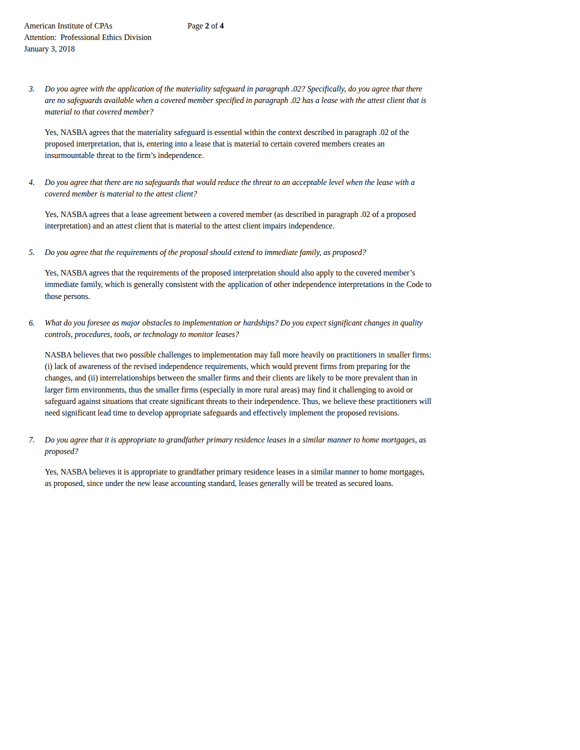American Institute of CPAs Attention: Professional Ethics Division January 3, 2018
Page 2 of 4
Do you agree with the application of the materiality safeguard in paragraph .02? Specifically, do you agree that there are no safeguards available when a covered member specified in paragraph .02 has a lease with the attest client that is material to that covered member?
Yes, NASBA agrees that the materiality safeguard is essential within the context described in paragraph .02 of the proposed interpretation, that is, entering into a lease that is material to certain covered members creates an insurmountable threat to the firm’s independence.
Do you agree that there are no safeguards that would reduce the threat to an acceptable level when the lease with a covered member is material to the attest client?
Yes, NASBA agrees that a lease agreement between a covered member (as described in paragraph .02 of a proposed interpretation) and an attest client that is material to the attest client impairs independence.
Do you agree that the requirements of the proposal should extend to immediate family, as proposed?
Yes, NASBA agrees that the requirements of the proposed interpretation should also apply to the covered member’s immediate family, which is generally consistent with the application of other independence interpretations in the Code to those persons.
What do you foresee as major obstacles to implementation or hardships? Do you expect significant changes in quality controls, procedures, tools, or technology to monitor leases?
NASBA believes that two possible challenges to implementation may fall more heavily on practitioners in smaller firms: (i) lack of awareness of the revised independence requirements, which would prevent firms from preparing for the changes, and (ii) interrelationships between the smaller firms and their clients are likely to be more prevalent than in larger firm environments, thus the smaller firms (especially in more rural areas) may find it challenging to avoid or safeguard against situations that create significant threats to their independence. Thus, we believe these practitioners will need significant lead time to develop appropriate safeguards and effectively implement the proposed revisions.
Do you agree that it is appropriate to grandfather primary residence leases in a similar manner to home mortgages, as proposed?
Yes, NASBA believes it is appropriate to grandfather primary residence leases in a similar manner to home mortgages, as proposed, since under the new lease accounting standard, leases generally will be treated as secured loans.